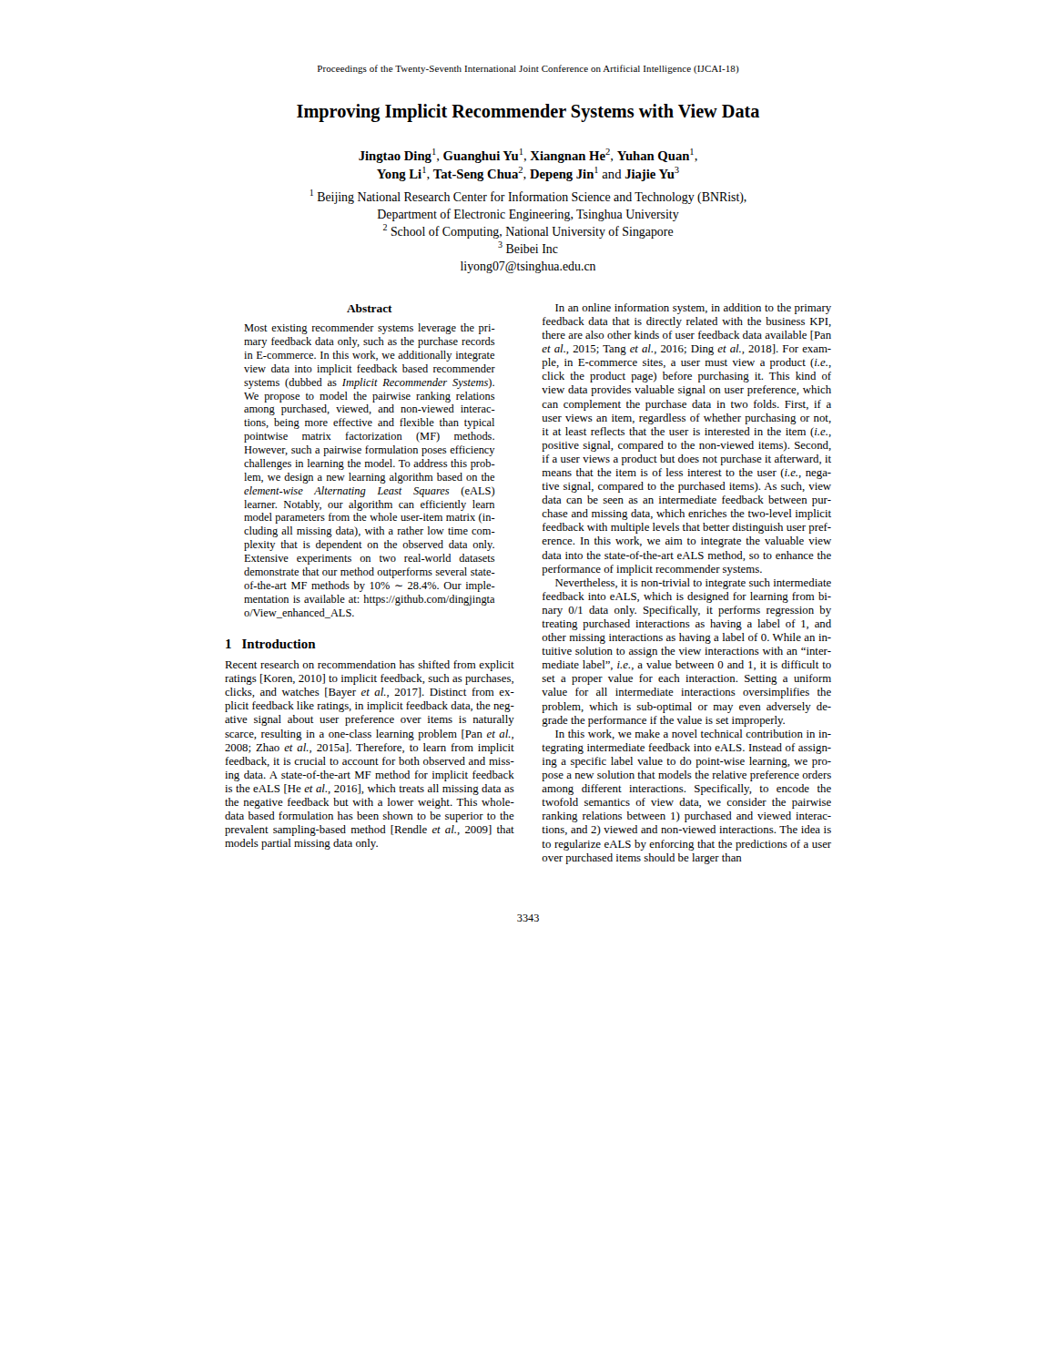Proceedings of the Twenty-Seventh International Joint Conference on Artificial Intelligence (IJCAI-18)
Improving Implicit Recommender Systems with View Data
Jingtao Ding1, Guanghui Yu1, Xiangnan He2, Yuhan Quan1,
Yong Li1, Tat-Seng Chua2, Depeng Jin1 and Jiajie Yu3
1 Beijing National Research Center for Information Science and Technology (BNRist),
Department of Electronic Engineering, Tsinghua University
2 School of Computing, National University of Singapore
3 Beibei Inc
liyong07@tsinghua.edu.cn
Abstract
Most existing recommender systems leverage the primary feedback data only, such as the purchase records in E-commerce. In this work, we additionally integrate view data into implicit feedback based recommender systems (dubbed as Implicit Recommender Systems). We propose to model the pairwise ranking relations among purchased, viewed, and non-viewed interactions, being more effective and flexible than typical pointwise matrix factorization (MF) methods. However, such a pairwise formulation poses efficiency challenges in learning the model. To address this problem, we design a new learning algorithm based on the element-wise Alternating Least Squares (eALS) learner. Notably, our algorithm can efficiently learn model parameters from the whole user-item matrix (including all missing data), with a rather low time complexity that is dependent on the observed data only. Extensive experiments on two real-world datasets demonstrate that our method outperforms several state-of-the-art MF methods by 10% ∼ 28.4%. Our implementation is available at: https://github.com/dingjingtao/View_enhanced_ALS.
1 Introduction
Recent research on recommendation has shifted from explicit ratings [Koren, 2010] to implicit feedback, such as purchases, clicks, and watches [Bayer et al., 2017]. Distinct from explicit feedback like ratings, in implicit feedback data, the negative signal about user preference over items is naturally scarce, resulting in a one-class learning problem [Pan et al., 2008; Zhao et al., 2015a]. Therefore, to learn from implicit feedback, it is crucial to account for both observed and missing data. A state-of-the-art MF method for implicit feedback is the eALS [He et al., 2016], which treats all missing data as the negative feedback but with a lower weight. This whole-data based formulation has been shown to be superior to the prevalent sampling-based method [Rendle et al., 2009] that models partial missing data only.
In an online information system, in addition to the primary feedback data that is directly related with the business KPI, there are also other kinds of user feedback data available [Pan et al., 2015; Tang et al., 2016; Ding et al., 2018]. For example, in E-commerce sites, a user must view a product (i.e., click the product page) before purchasing it. This kind of view data provides valuable signal on user preference, which can complement the purchase data in two folds. First, if a user views an item, regardless of whether purchasing or not, it at least reflects that the user is interested in the item (i.e., positive signal, compared to the non-viewed items). Second, if a user views a product but does not purchase it afterward, it means that the item is of less interest to the user (i.e., negative signal, compared to the purchased items). As such, view data can be seen as an intermediate feedback between purchase and missing data, which enriches the two-level implicit feedback with multiple levels that better distinguish user preference. In this work, we aim to integrate the valuable view data into the state-of-the-art eALS method, so to enhance the performance of implicit recommender systems.
Nevertheless, it is non-trivial to integrate such intermediate feedback into eALS, which is designed for learning from binary 0/1 data only. Specifically, it performs regression by treating purchased interactions as having a label of 1, and other missing interactions as having a label of 0. While an intuitive solution to assign the view interactions with an “intermediate label”, i.e., a value between 0 and 1, it is difficult to set a proper value for each interaction. Setting a uniform value for all intermediate interactions oversimplifies the problem, which is sub-optimal or may even adversely degrade the performance if the value is set improperly.
In this work, we make a novel technical contribution in integrating intermediate feedback into eALS. Instead of assigning a specific label value to do point-wise learning, we propose a new solution that models the relative preference orders among different interactions. Specifically, to encode the twofold semantics of view data, we consider the pairwise ranking relations between 1) purchased and viewed interactions, and 2) viewed and non-viewed interactions. The idea is to regularize eALS by enforcing that the predictions of a user over purchased items should be larger than
3343